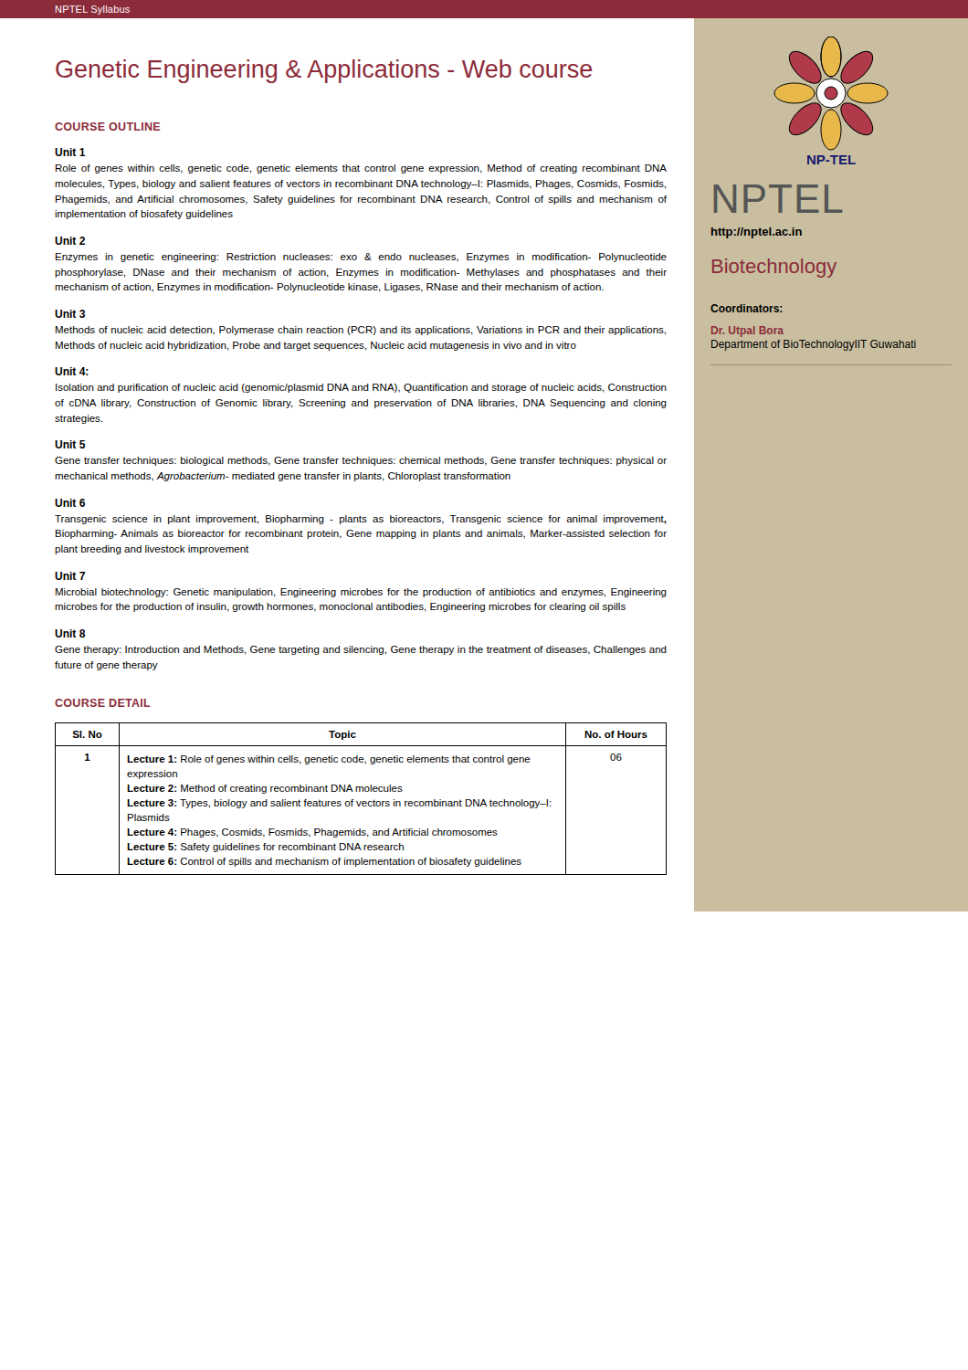NPTEL Syllabus
Genetic Engineering & Applications - Web course
COURSE OUTLINE
Unit 1
Role of genes within cells, genetic code, genetic elements that control gene expression, Method of creating recombinant DNA molecules, Types, biology and salient features of vectors in recombinant DNA technology–I: Plasmids, Phages, Cosmids, Fosmids, Phagemids, and Artificial chromosomes, Safety guidelines for recombinant DNA research, Control of spills and mechanism of implementation of biosafety guidelines
Unit 2
Enzymes in genetic engineering: Restriction nucleases: exo & endo nucleases, Enzymes in modification- Polynucleotide phosphorylase, DNase and their mechanism of action, Enzymes in modification- Methylases and phosphatases and their mechanism of action, Enzymes in modification- Polynucleotide kinase, Ligases, RNase and their mechanism of action.
Unit 3
Methods of nucleic acid detection, Polymerase chain reaction (PCR) and its applications, Variations in PCR and their applications, Methods of nucleic acid hybridization, Probe and target sequences, Nucleic acid mutagenesis in vivo and in vitro
Unit 4:
Isolation and purification of nucleic acid (genomic/plasmid DNA and RNA), Quantification and storage of nucleic acids, Construction of cDNA library, Construction of Genomic library, Screening and preservation of DNA libraries, DNA Sequencing and cloning strategies.
Unit 5
Gene transfer techniques: biological methods, Gene transfer techniques: chemical methods, Gene transfer techniques: physical or mechanical methods, Agrobacterium- mediated gene transfer in plants, Chloroplast transformation
Unit 6
Transgenic science in plant improvement, Biopharming - plants as bioreactors, Transgenic science for animal improvement, Biopharming- Animals as bioreactor for recombinant protein, Gene mapping in plants and animals, Marker-assisted selection for plant breeding and livestock improvement
Unit 7
Microbial biotechnology: Genetic manipulation, Engineering microbes for the production of antibiotics and enzymes, Engineering microbes for the production of insulin, growth hormones, monoclonal antibodies, Engineering microbes for clearing oil spills
Unit 8
Gene therapy: Introduction and Methods, Gene targeting and silencing, Gene therapy in the treatment of diseases, Challenges and future of gene therapy
COURSE DETAIL
| Sl. No | Topic | No. of Hours |
| --- | --- | --- |
| 1 | Lecture 1: Role of genes within cells, genetic code, genetic elements that control gene expression Lecture 2: Method of creating recombinant DNA molecules Lecture 3: Types, biology and salient features of vectors in recombinant DNA technology–I: Plasmids Lecture 4: Phages, Cosmids, Fosmids, Phagemids, and Artificial chromosomes Lecture 5: Safety guidelines for recombinant DNA research Lecture 6: Control of spills and mechanism of implementation of biosafety guidelines | 06 |
NP-TEL
NPTEL
http://nptel.ac.in
Biotechnology
Coordinators:
Dr. Utpal Bora
Department of BioTechnologyIIT Guwahati